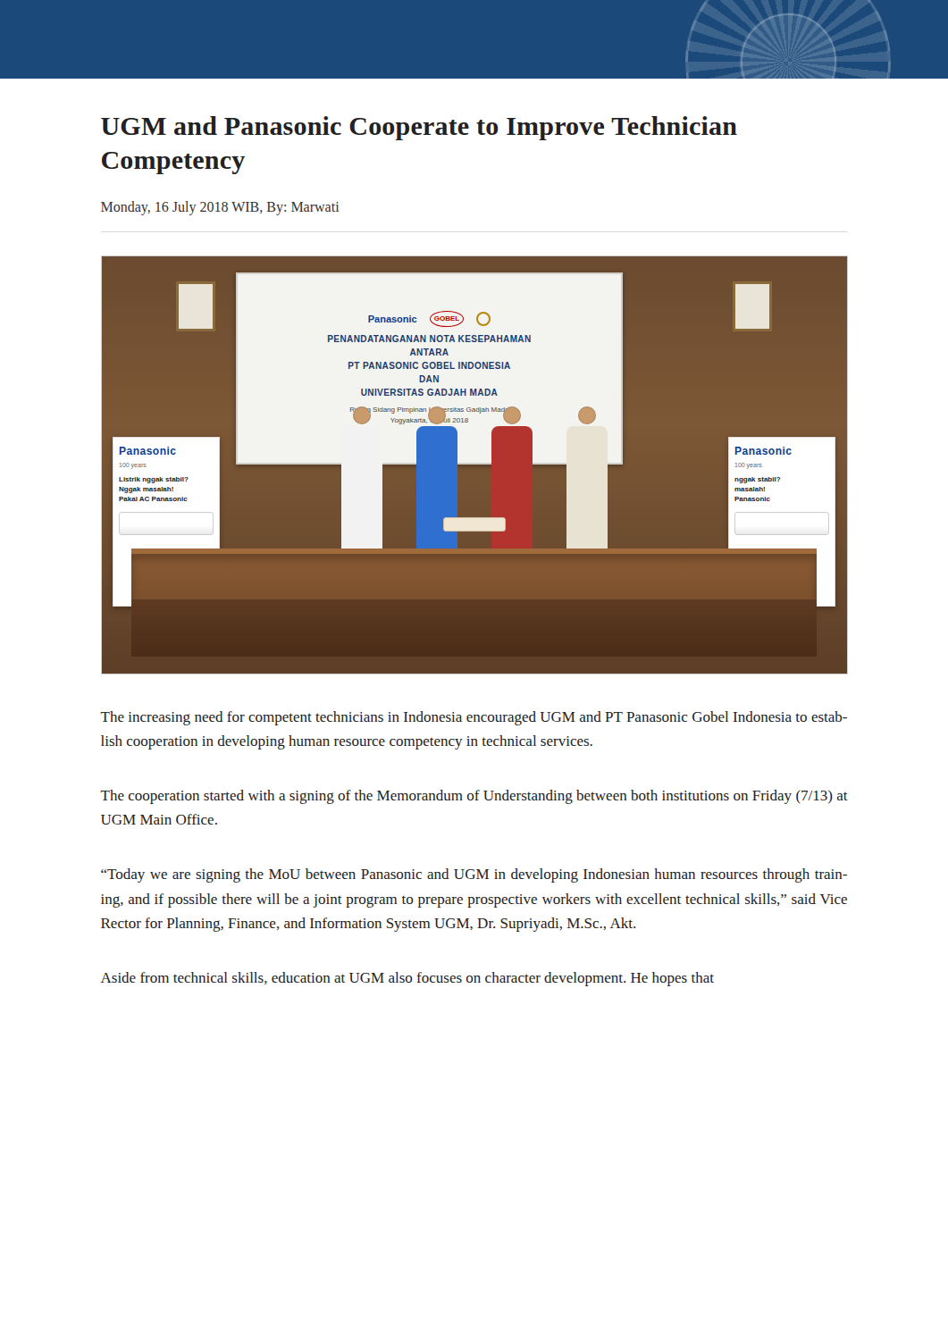UGM and Panasonic Cooperate to Improve Technician Competency
Monday, 16 July 2018 WIB, By: Marwati
Panasonic GOBEL
PENANDATANGANAN NOTA KESEPAHAMAN
ANTARA
PT PANASONIC GOBEL INDONESIA
DAN
UNIVERSITAS GADJAH MADA
Ruang Sidang Pimpinan Universitas Gadjah Mada
Yogyakarta, 13 Juli 2018
Panasonic
100 years
Listrik nggak stabil?
Nggak masalah!
Pakai AC Panasonic
Panasonic
100 years
nggak stabil?
masalah!
Panasonic
The increasing need for competent technicians in Indonesia encouraged UGM and PT Panasonic Gobel Indonesia to establish cooperation in developing human resource competency in technical services.
The cooperation started with a signing of the Memorandum of Understanding between both institutions on Friday (7/13) at UGM Main Office.
“Today we are signing the MoU between Panasonic and UGM in developing Indonesian human resources through training, and if possible there will be a joint program to prepare prospective workers with excellent technical skills,” said Vice Rector for Planning, Finance, and Information System UGM, Dr. Supriyadi, M.Sc., Akt.
Aside from technical skills, education at UGM also focuses on character development. He hopes that